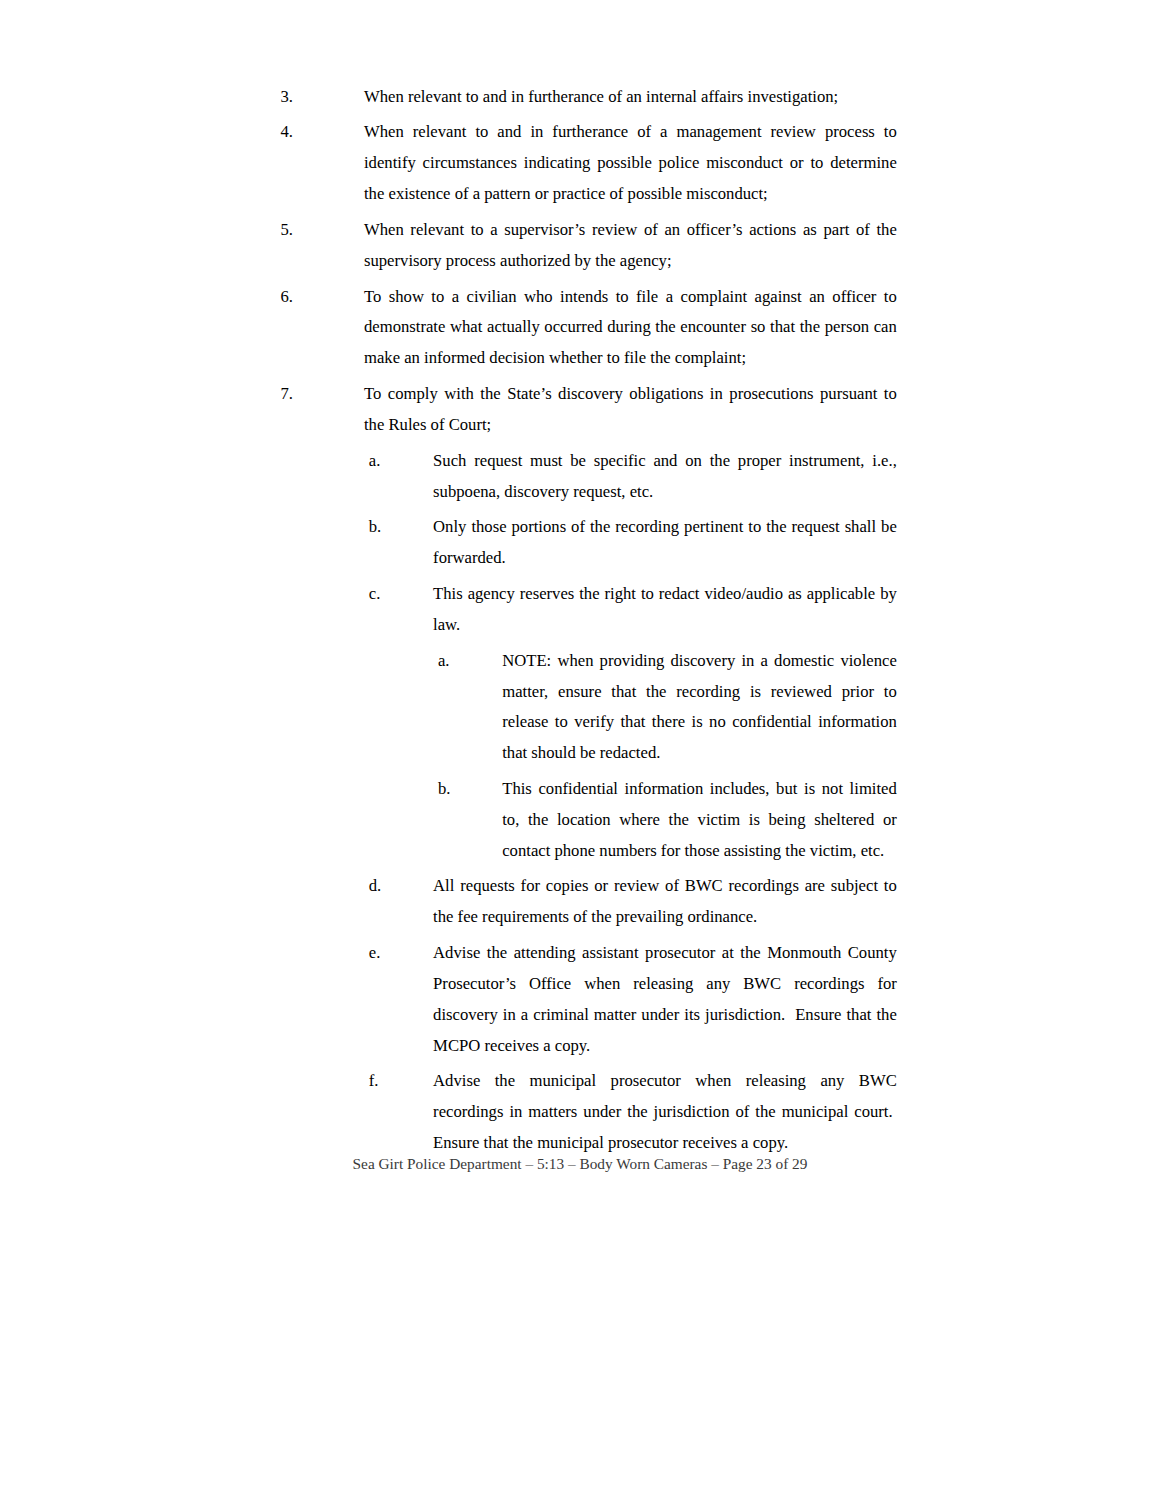3. When relevant to and in furtherance of an internal affairs investigation;
4. When relevant to and in furtherance of a management review process to identify circumstances indicating possible police misconduct or to determine the existence of a pattern or practice of possible misconduct;
5. When relevant to a supervisor’s review of an officer’s actions as part of the supervisory process authorized by the agency;
6. To show to a civilian who intends to file a complaint against an officer to demonstrate what actually occurred during the encounter so that the person can make an informed decision whether to file the complaint;
7. To comply with the State’s discovery obligations in prosecutions pursuant to the Rules of Court;
a. Such request must be specific and on the proper instrument, i.e., subpoena, discovery request, etc.
b. Only those portions of the recording pertinent to the request shall be forwarded.
c. This agency reserves the right to redact video/audio as applicable by law.
a. NOTE: when providing discovery in a domestic violence matter, ensure that the recording is reviewed prior to release to verify that there is no confidential information that should be redacted.
b. This confidential information includes, but is not limited to, the location where the victim is being sheltered or contact phone numbers for those assisting the victim, etc.
d. All requests for copies or review of BWC recordings are subject to the fee requirements of the prevailing ordinance.
e. Advise the attending assistant prosecutor at the Monmouth County Prosecutor’s Office when releasing any BWC recordings for discovery in a criminal matter under its jurisdiction. Ensure that the MCPO receives a copy.
f. Advise the municipal prosecutor when releasing any BWC recordings in matters under the jurisdiction of the municipal court. Ensure that the municipal prosecutor receives a copy.
Sea Girt Police Department – 5:13 – Body Worn Cameras – Page 23 of 29